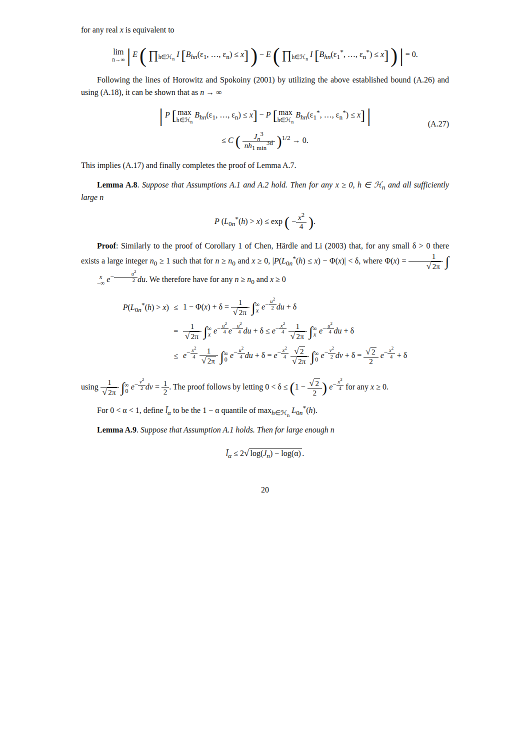for any real x is equivalent to
lim n→∞ | E ( ∏h∈ℋn I [Bhn(ε1, …, εn) ≤ x] ) − E ( ∏h∈ℋn I [Bhn(ε1*, …, εn*) ≤ x] ) | = 0.
Following the lines of Horowitz and Spokoiny (2001) by utilizing the above established bound (A.26) and using (A.18), it can be shown that as n → ∞
| P [max h∈ℋn Bhn(ε1, …, εn) ≤ x] − P [max h∈ℋn Bhn(ε1*, …, εn*) ≤ x] |
≤ C ( Jn3 nh1 min3d )1/2 → 0. (A.27)
This implies (A.17) and finally completes the proof of Lemma A.7.
Lemma A.8. Suppose that Assumptions A.1 and A.2 hold. Then for any x ≥ 0, h ∈ ℋn and all sufficiently large n
P (L0n*(h) > x) ≤ exp ( −x24 ).
Proof: Similarly to the proof of Corollary 1 of Chen, Härdle and Li (2003) that, for any small δ > 0 there exists a large integer n0 ≥ 1 such that for n ≥ n0 and x ≥ 0, |P(L0n*(h) ≤ x) − Φ(x)| < δ, where Φ(x) = 1√2π ∫x−∞ e−u22du. We therefore have for any n ≥ n0 and x ≥ 0
| P ( L 0 n * ( h ) > x ) | ≤ | 1 − Φ( x ) + δ = 1 √ 2π ∫ ∞ x e − u 2 2 du + δ |
| | = | 1 √ 2π ∫ ∞ x e − u 2 4 e − u 2 4 du + δ ≤ e − x 2 4 1 √ 2π ∫ ∞ x e − u 2 4 du + δ |
| | ≤ | e − x 2 4 1 √ 2π ∫ ∞ 0 e − u 2 4 du + δ = e − x 2 4 √ 2 √ 2π ∫ ∞ 0 e − v 2 2 dv + δ = √ 2 2 e − x 2 4 + δ |
using 1√2π ∫∞0 e−v22dv = 12. The proof follows by letting 0 < δ ≤ (1 − √22) e−x24 for any x ≥ 0.
For 0 < α < 1, define l̃α to be the 1 − α quantile of maxh∈ℋn L0n*(h).
Lemma A.9. Suppose that Assumption A.1 holds. Then for large enough n
l̃α ≤ 2√log(Jn) − log(α).
20